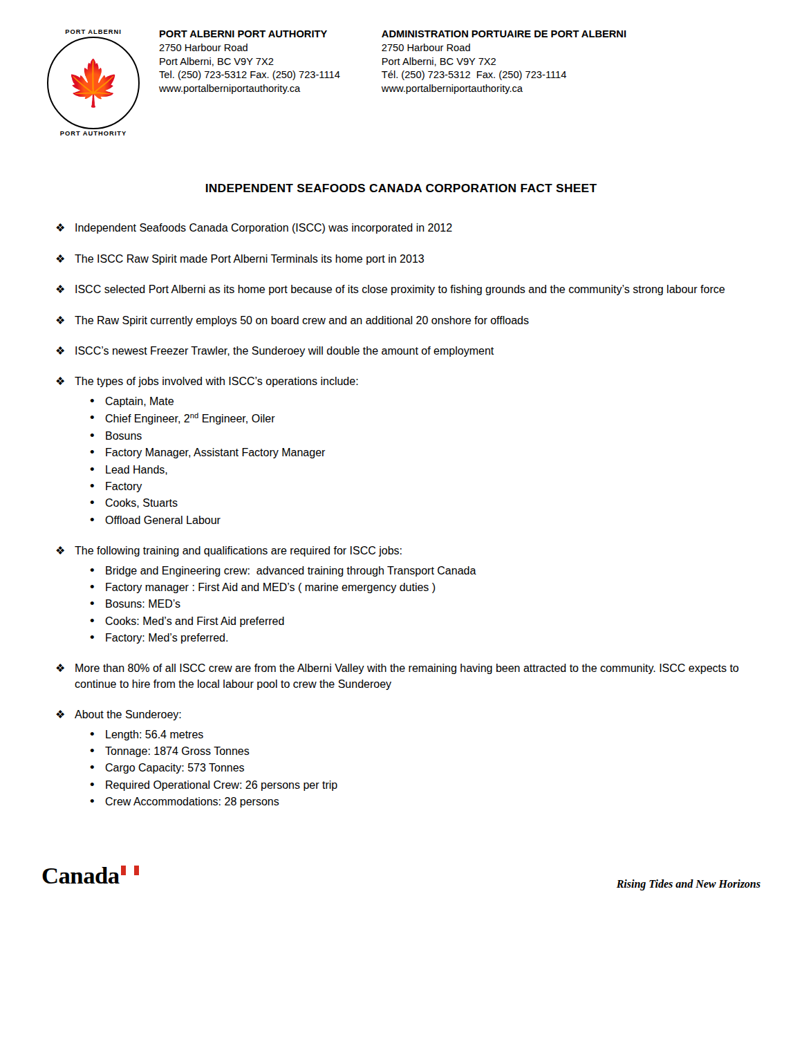PORT ALBERNI
🍁
PORT AUTHORITY
PORT ALBERNI PORT AUTHORITY 2750 Harbour Road
Port Alberni, BC V9Y 7X2
Tel. (250) 723-5312 Fax. (250) 723-1114
www.portalberniportauthority.ca
ADMINISTRATION PORTUAIRE DE PORT ALBERNI 2750 Harbour Road
Port Alberni, BC V9Y 7X2
Tél. (250) 723-5312 Fax. (250) 723-1114
www.portalberniportauthority.ca
INDEPENDENT SEAFOODS CANADA CORPORATION FACT SHEET
Independent Seafoods Canada Corporation (ISCC) was incorporated in 2012
The ISCC Raw Spirit made Port Alberni Terminals its home port in 2013
ISCC selected Port Alberni as its home port because of its close proximity to fishing grounds and the community’s strong labour force
The Raw Spirit currently employs 50 on board crew and an additional 20 onshore for offloads
ISCC’s newest Freezer Trawler, the Sunderoey will double the amount of employment
The types of jobs involved with ISCC’s operations include:
Captain, Mate
Chief Engineer, 2nd Engineer, Oiler
Bosuns
Factory Manager, Assistant Factory Manager
Lead Hands,
Factory
Cooks, Stuarts
Offload General Labour
The following training and qualifications are required for ISCC jobs:
Bridge and Engineering crew: advanced training through Transport Canada
Factory manager : First Aid and MED’s ( marine emergency duties )
Bosuns: MED’s
Cooks: Med’s and First Aid preferred
Factory: Med’s preferred.
More than 80% of all ISCC crew are from the Alberni Valley with the remaining having been attracted to the community. ISCC expects to continue to hire from the local labour pool to crew the Sunderoey
About the Sunderoey:
Length: 56.4 metres
Tonnage: 1874 Gross Tonnes
Cargo Capacity: 573 Tonnes
Required Operational Crew: 26 persons per trip
Crew Accommodations: 28 persons
Canada
Rising Tides and New Horizons